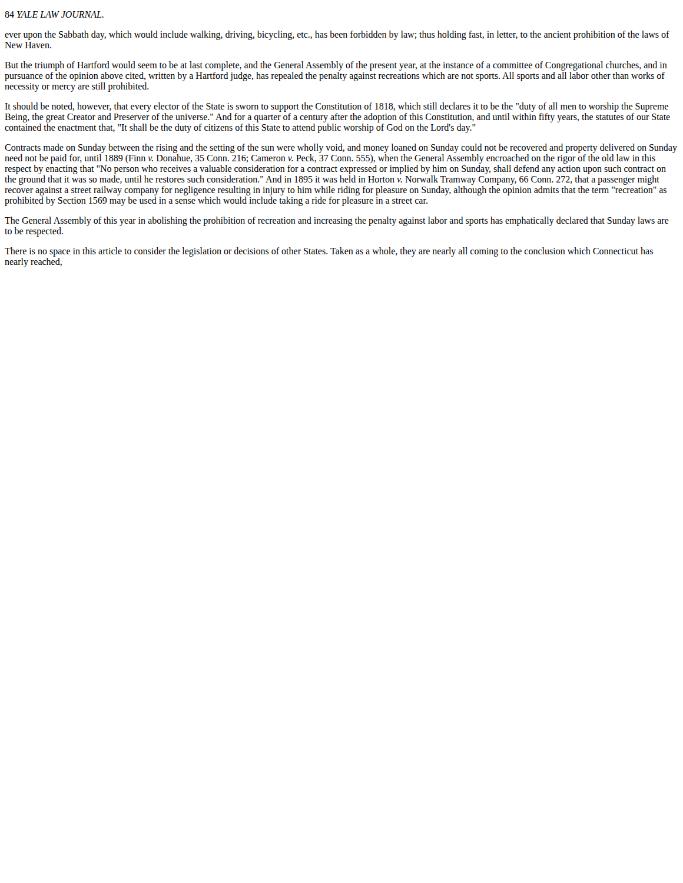84 YALE LAW JOURNAL.
ever upon the Sabbath day, which would include walking, driving, bicycling, etc., has been forbidden by law; thus holding fast, in letter, to the ancient prohibition of the laws of New Haven.
But the triumph of Hartford would seem to be at last complete, and the General Assembly of the present year, at the instance of a committee of Congregational churches, and in pursuance of the opinion above cited, written by a Hartford judge, has repealed the penalty against recreations which are not sports. All sports and all labor other than works of necessity or mercy are still prohibited.
It should be noted, however, that every elector of the State is sworn to support the Constitution of 1818, which still declares it to be the "duty of all men to worship the Supreme Being, the great Creator and Preserver of the universe." And for a quarter of a century after the adoption of this Constitution, and until within fifty years, the statutes of our State contained the enactment that, "It shall be the duty of citizens of this State to attend public worship of God on the Lord's day."
Contracts made on Sunday between the rising and the setting of the sun were wholly void, and money loaned on Sunday could not be recovered and property delivered on Sunday need not be paid for, until 1889 (Finn v. Donahue, 35 Conn. 216; Cameron v. Peck, 37 Conn. 555), when the General Assembly encroached on the rigor of the old law in this respect by enacting that "No person who receives a valuable consideration for a contract expressed or implied by him on Sunday, shall defend any action upon such contract on the ground that it was so made, until he restores such consideration." And in 1895 it was held in Horton v. Norwalk Tramway Company, 66 Conn. 272, that a passenger might recover against a street railway company for negligence resulting in injury to him while riding for pleasure on Sunday, although the opinion admits that the term "recreation" as prohibited by Section 1569 may be used in a sense which would include taking a ride for pleasure in a street car.
The General Assembly of this year in abolishing the prohibition of recreation and increasing the penalty against labor and sports has emphatically declared that Sunday laws are to be respected.
There is no space in this article to consider the legislation or decisions of other States. Taken as a whole, they are nearly all coming to the conclusion which Connecticut has nearly reached,